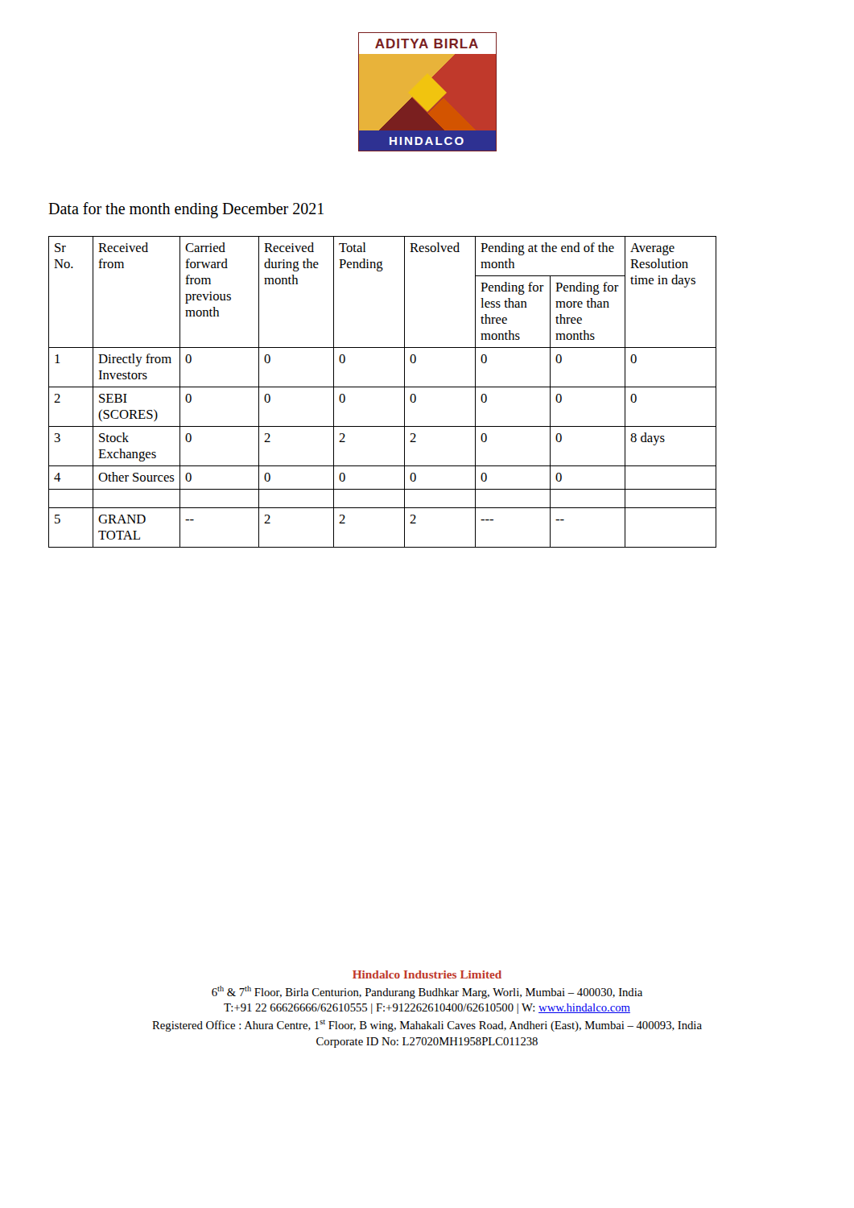ADITYA BIRLA
HINDALCO
Data for the month ending December 2021
| Sr No. | Received from | Carried forward from previous month | Received during the month | Total Pending | Resolved | Pending at the end of the month | Average Resolution time in days |
| --- | --- | --- | --- | --- | --- | --- | --- |
| Pending for less than three months | Pending for more than three months |
| 1 | Directly from Investors | 0 | 0 | 0 | 0 | 0 | 0 | 0 |
| 2 | SEBI (SCORES) | 0 | 0 | 0 | 0 | 0 | 0 | 0 |
| 3 | Stock Exchanges | 0 | 2 | 2 | 2 | 0 | 0 | 8 days |
| 4 | Other Sources | 0 | 0 | 0 | 0 | 0 | 0 | |
| 5 | GRAND TOTAL | -- | 2 | 2 | 2 | --- | -- | |
Hindalco Industries Limited
6th & 7th Floor, Birla Centurion, Pandurang Budhkar Marg, Worli, Mumbai – 400030, India
T:+91 22 66626666/62610555 | F:+912262610400/62610500 | W: www.hindalco.com
Registered Office : Ahura Centre, 1st Floor, B wing, Mahakali Caves Road, Andheri (East), Mumbai – 400093, India
Corporate ID No: L27020MH1958PLC011238